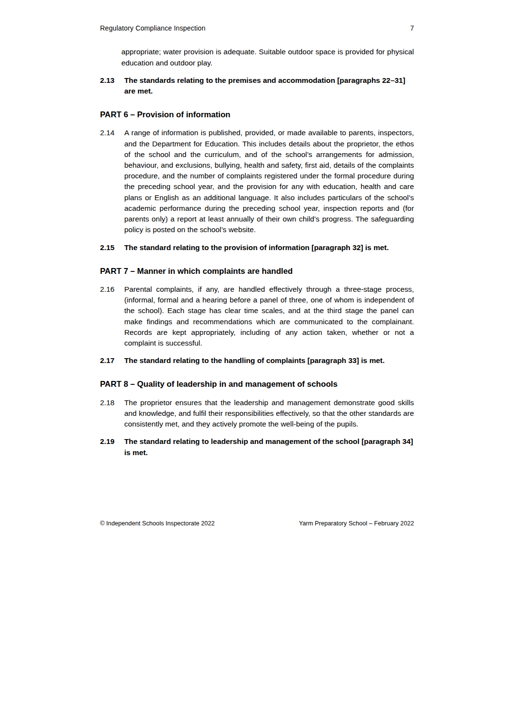Regulatory Compliance Inspection
7
appropriate; water provision is adequate. Suitable outdoor space is provided for physical education and outdoor play.
2.13
The standards relating to the premises and accommodation [paragraphs 22–31] are met.
PART 6 – Provision of information
2.14
A range of information is published, provided, or made available to parents, inspectors, and the Department for Education. This includes details about the proprietor, the ethos of the school and the curriculum, and of the school’s arrangements for admission, behaviour, and exclusions, bullying, health and safety, first aid, details of the complaints procedure, and the number of complaints registered under the formal procedure during the preceding school year, and the provision for any with education, health and care plans or English as an additional language. It also includes particulars of the school’s academic performance during the preceding school year, inspection reports and (for parents only) a report at least annually of their own child’s progress. The safeguarding policy is posted on the school’s website.
2.15
The standard relating to the provision of information [paragraph 32] is met.
PART 7 – Manner in which complaints are handled
2.16
Parental complaints, if any, are handled effectively through a three-stage process, (informal, formal and a hearing before a panel of three, one of whom is independent of the school). Each stage has clear time scales, and at the third stage the panel can make findings and recommendations which are communicated to the complainant. Records are kept appropriately, including of any action taken, whether or not a complaint is successful.
2.17
The standard relating to the handling of complaints [paragraph 33] is met.
PART 8 – Quality of leadership in and management of schools
2.18
The proprietor ensures that the leadership and management demonstrate good skills and knowledge, and fulfil their responsibilities effectively, so that the other standards are consistently met, and they actively promote the well-being of the pupils.
2.19
The standard relating to leadership and management of the school [paragraph 34] is met.
© Independent Schools Inspectorate 2022
Yarm Preparatory School – February 2022